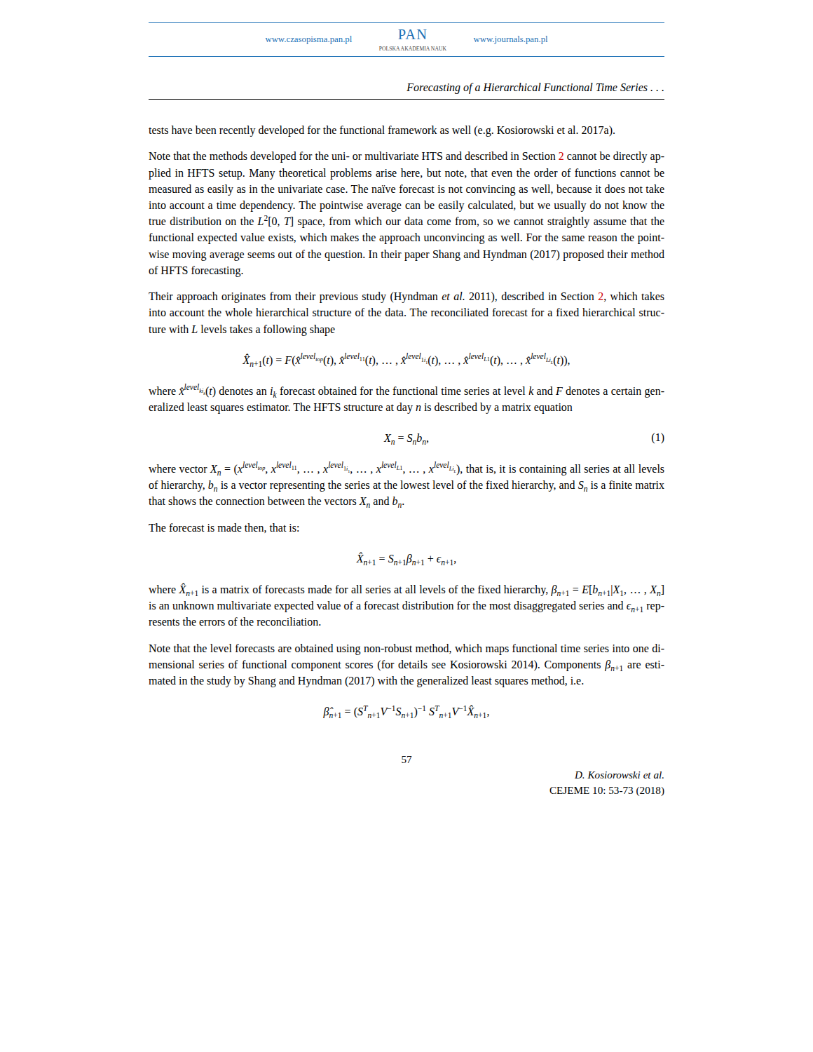www.czasopisma.pan.pl PAN
POLSKA AKADEMIA NAUK www.journals.pan.pl
Forecasting of a Hierarchical Functional Time Series . . .
tests have been recently developed for the functional framework as well (e.g. Kosiorowski et al. 2017a).
Note that the methods developed for the uni- or multivariate HTS and described in Section 2 cannot be directly applied in HFTS setup. Many theoretical problems arise here, but note, that even the order of functions cannot be measured as easily as in the univariate case. The naïve forecast is not convincing as well, because it does not take into account a time dependency. The pointwise average can be easily calculated, but we usually do not know the true distribution on the L2[0, T] space, from which our data come from, so we cannot straightly assume that the functional expected value exists, which makes the approach unconvincing as well. For the same reason the pointwise moving average seems out of the question. In their paper Shang and Hyndman (2017) proposed their method of HFTS forecasting.
Their approach originates from their previous study (Hyndman et al. 2011), described in Section 2, which takes into account the whole hierarchical structure of the data. The reconciliated forecast for a fixed hierarchical structure with L levels takes a following shape
X̂n+1(t) = F(x̂leveltop(t), x̂level11(t), … , x̂level1i1(t), … , x̂levelL1(t), … , x̂levelLiL(t)),
where x̂levelkik(t) denotes an ik forecast obtained for the functional time series at level k and F denotes a certain generalized least squares estimator. The HFTS structure at day n is described by a matrix equation
Xn = Snbn, (1)
where vector Xn = (xleveltop, xlevel11, … , xlevel1i1, … , xlevelL1, … , xlevelLiL), that is, it is containing all series at all levels of hierarchy, bn is a vector representing the series at the lowest level of the fixed hierarchy, and Sn is a finite matrix that shows the connection between the vectors Xn and bn.
The forecast is made then, that is:
X̂n+1 = Sn+1βn+1 + ϵn+1,
where X̂n+1 is a matrix of forecasts made for all series at all levels of the fixed hierarchy, βn+1 = E[bn+1|X1, … , Xn] is an unknown multivariate expected value of a forecast distribution for the most disaggregated series and ϵn+1 represents the errors of the reconciliation.
Note that the level forecasts are obtained using non-robust method, which maps functional time series into one dimensional series of functional component scores (for details see Kosiorowski 2014). Components βn+1 are estimated in the study by Shang and Hyndman (2017) with the generalized least squares method, i.e.
β̂n+1 = (STn+1V−1Sn+1)−1 STn+1V−1X̂n+1,
57
D. Kosiorowski et al.
CEJEME 10: 53-73 (2018)